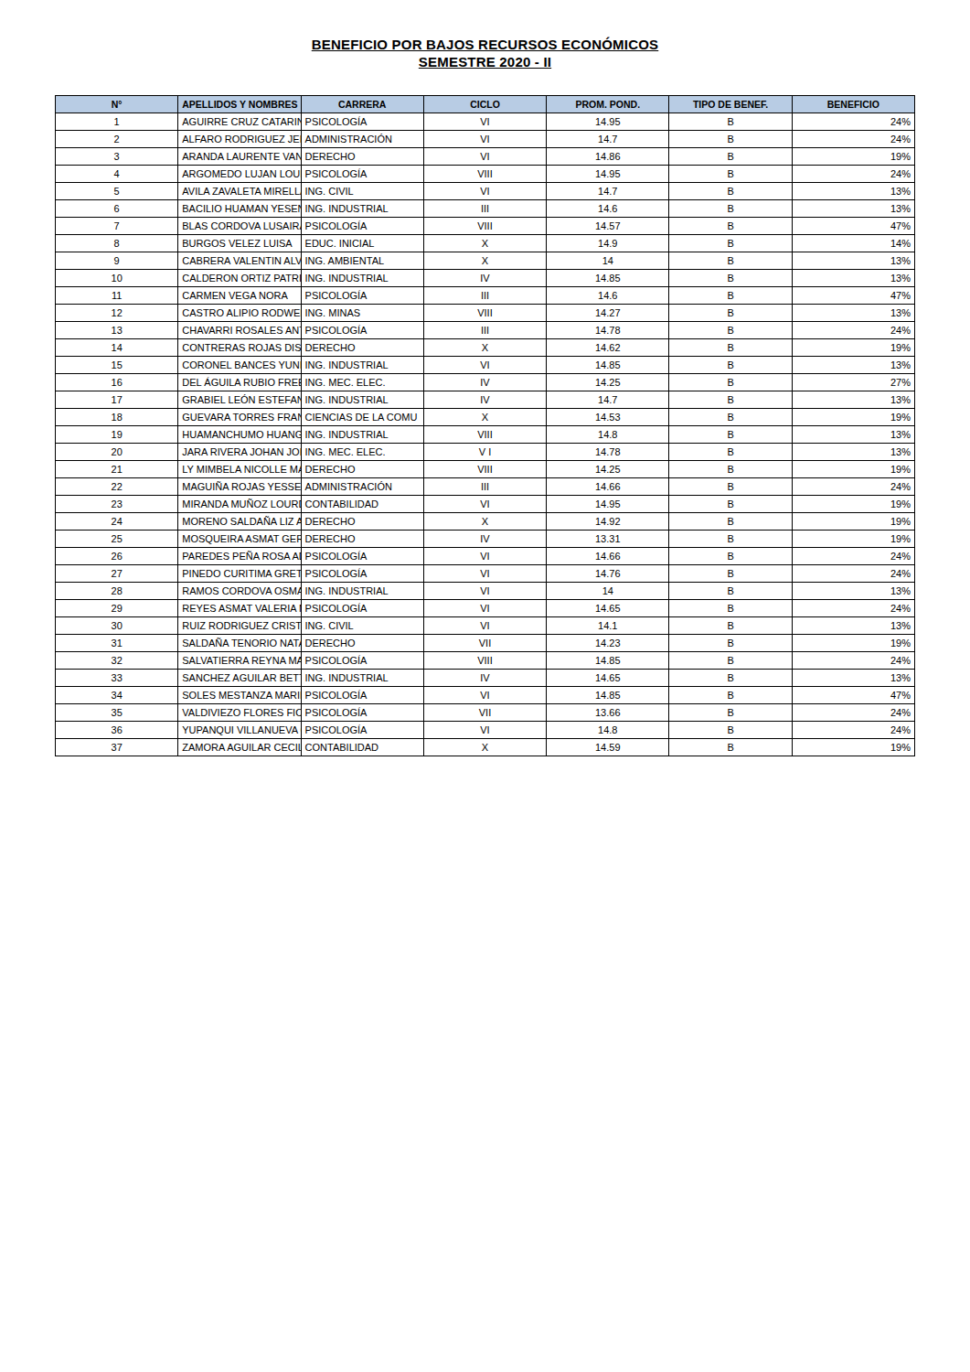BENEFICIO POR BAJOS RECURSOS ECONÓMICOS
SEMESTRE 2020 - II
| N° | APELLIDOS Y NOMBRES | CARRERA | CICLO | PROM. POND. | TIPO DE BENEF. | BENEFICIO |
| --- | --- | --- | --- | --- | --- | --- |
| 1 | AGUIRRE CRUZ CATARINI FERNANDA | PSICOLOGÍA | VI | 14.95 | B | 24% |
| 2 | ALFARO RODRIGUEZ JENIFER | ADMINISTRACIÓN | VI | 14.7 | B | 24% |
| 3 | ARANDA LAURENTE VANNESSA | DERECHO | VI | 14.86 | B | 19% |
| 4 | ARGOMEDO LUJAN LOURDES | PSICOLOGÍA | VIII | 14.95 | B | 24% |
| 5 | AVILA ZAVALETA MIRELLA | ING. CIVIL | VI | 14.7 | B | 13% |
| 6 | BACILIO HUAMAN YESENIA | ING. INDUSTRIAL | III | 14.6 | B | 13% |
| 7 | BLAS CORDOVA LUSAIRA | PSICOLOGÍA | VIII | 14.57 | B | 47% |
| 8 | BURGOS VELEZ LUISA | EDUC. INICIAL | X | 14.9 | B | 14% |
| 9 | CABRERA VALENTIN ALVARO | ING. AMBIENTAL | X | 14 | B | 13% |
| 10 | CALDERON ORTIZ PATRICIA ISABEL | ING. INDUSTRIAL | IV | 14.85 | B | 13% |
| 11 | CARMEN VEGA NORA | PSICOLOGÍA | III | 14.6 | B | 47% |
| 12 | CASTRO ALIPIO RODWEL ALFREDO | ING. MINAS | VIII | 14.27 | B | 13% |
| 13 | CHAVARRI ROSALES ANTONY | PSICOLOGÍA | III | 14.78 | B | 24% |
| 14 | CONTRERAS ROJAS DISSELLY ESTHEFANY | DERECHO | X | 14.62 | B | 19% |
| 15 | CORONEL BANCES YUNIOR ALEXIS | ING. INDUSTRIAL | VI | 14.85 | B | 13% |
| 16 | DEL ÁGUILA RUBIO FREED | ING. MEC. ELEC. | IV | 14.25 | B | 27% |
| 17 | GRABIEL LEÓN ESTEFANI | ING. INDUSTRIAL | IV | 14.7 | B | 13% |
| 18 | GUEVARA TORRES FRANCO | CIENCIAS DE LA COMU | X | 14.53 | B | 19% |
| 19 | HUAMANCHUMO HUANGAL JESSICA | ING. INDUSTRIAL | VIII | 14.8 | B | 13% |
| 20 | JARA RIVERA JOHAN JOEL | ING. MEC. ELEC. | V I | 14.78 | B | 13% |
| 21 | LY MIMBELA NICOLLE MARIALEJANDRA | DERECHO | VIII | 14.25 | B | 19% |
| 22 | MAGUIÑA ROJAS YESSENIA SUSET | ADMINISTRACIÓN | III | 14.66 | B | 24% |
| 23 | MIRANDA MUÑOZ LOURDES | CONTABILIDAD | VI | 14.95 | B | 19% |
| 24 | MORENO SALDAÑA LIZ ARLETT | DERECHO | X | 14.92 | B | 19% |
| 25 | MOSQUEIRA ASMAT GERALDINE BRIGHIT | DERECHO | IV | 13.31 | B | 19% |
| 26 | PAREDES PEÑA ROSA ADRIANA | PSICOLOGÍA | VI | 14.66 | B | 24% |
| 27 | PINEDO CURITIMA GRETTI | PSICOLOGÍA | VI | 14.76 | B | 24% |
| 28 | RAMOS CORDOVA OSMAR | ING. INDUSTRIAL | VI | 14 | B | 13% |
| 29 | REYES ASMAT VALERIA MICAELA | PSICOLOGÍA | VI | 14.65 | B | 24% |
| 30 | RUIZ RODRIGUEZ CRISTHOFER | ING. CIVIL | VI | 14.1 | B | 13% |
| 31 | SALDAÑA TENORIO NATALI ALEXANDRA | DERECHO | VII | 14.23 | B | 19% |
| 32 | SALVATIERRA REYNA MARÍA ALEJANDRA | PSICOLOGÍA | VIII | 14.85 | B | 24% |
| 33 | SANCHEZ AGUILAR BETTY NOEMI | ING. INDUSTRIAL | IV | 14.65 | B | 13% |
| 34 | SOLES MESTANZA MARIELA IRIS | PSICOLOGÍA | VI | 14.85 | B | 47% |
| 35 | VALDIVIEZO FLORES FIORELLA | PSICOLOGÍA | VII | 13.66 | B | 24% |
| 36 | YUPANQUI VILLANUEVA CESIA GALILEA | PSICOLOGÍA | VI | 14.8 | B | 24% |
| 37 | ZAMORA AGUILAR CECILIA NOEMÍ | CONTABILIDAD | X | 14.59 | B | 19% |